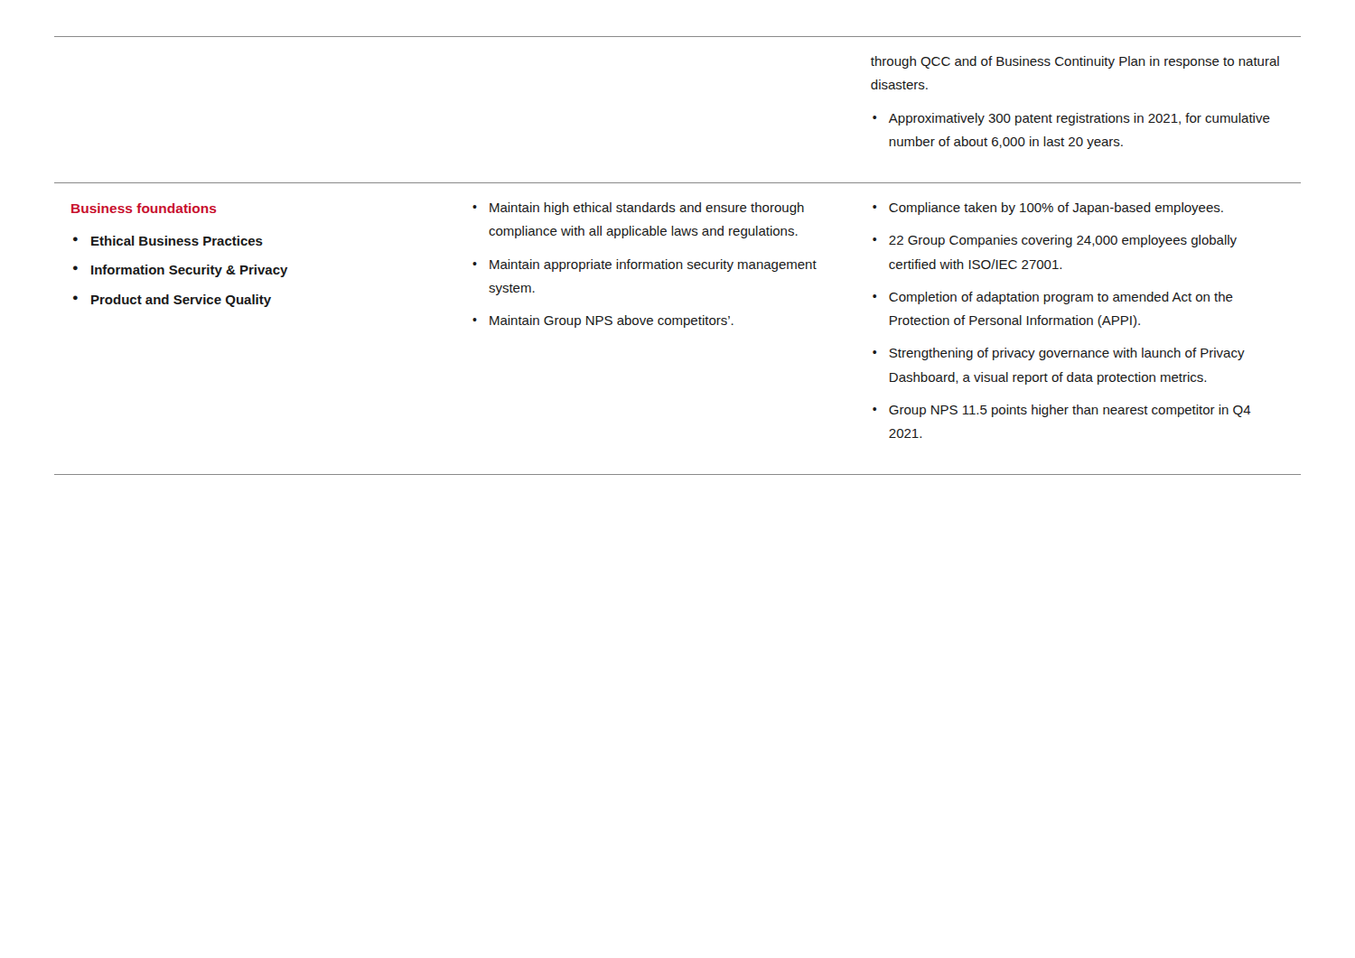| | | through QCC and of Business Continuity Plan in response to natural disasters. Approximatively 300 patent registrations in 2021, for cumulative number of about 6,000 in last 20 years. |
| Business foundations Ethical Business Practices Information Security & Privacy Product and Service Quality | Maintain high ethical standards and ensure thorough compliance with all applicable laws and regulations. Maintain appropriate information security management system. Maintain Group NPS above competitors’. | Compliance taken by 100% of Japan-based employees. 22 Group Companies covering 24,000 employees globally certified with ISO/IEC 27001. Completion of adaptation program to amended Act on the Protection of Personal Information (APPI). Strengthening of privacy governance with launch of Privacy Dashboard, a visual report of data protection metrics. Group NPS 11.5 points higher than nearest competitor in Q4 2021. |